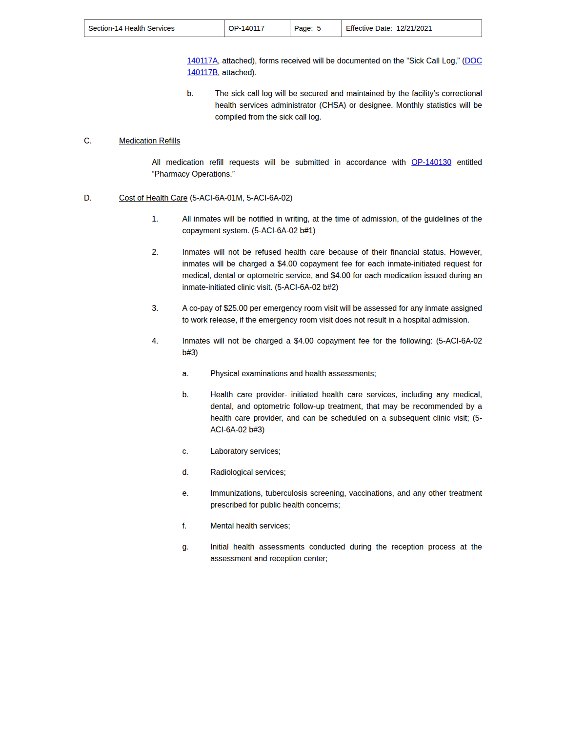| Section-14 Health Services | OP-140117 | Page: 5 | Effective Date: 12/21/2021 |
140117A, attached), forms received will be documented on the “Sick Call Log,” (DOC 140117B, attached).
b. The sick call log will be secured and maintained by the facility’s correctional health services administrator (CHSA) or designee. Monthly statistics will be compiled from the sick call log.
C. Medication Refills
All medication refill requests will be submitted in accordance with OP-140130 entitled “Pharmacy Operations.”
D. Cost of Health Care (5-ACI-6A-01M, 5-ACI-6A-02)
1. All inmates will be notified in writing, at the time of admission, of the guidelines of the copayment system. (5-ACI-6A-02 b#1)
2. Inmates will not be refused health care because of their financial status. However, inmates will be charged a $4.00 copayment fee for each inmate-initiated request for medical, dental or optometric service, and $4.00 for each medication issued during an inmate-initiated clinic visit. (5-ACI-6A-02 b#2)
3. A co-pay of $25.00 per emergency room visit will be assessed for any inmate assigned to work release, if the emergency room visit does not result in a hospital admission.
4. Inmates will not be charged a $4.00 copayment fee for the following: (5-ACI-6A-02 b#3)
a. Physical examinations and health assessments;
b. Health care provider- initiated health care services, including any medical, dental, and optometric follow-up treatment, that may be recommended by a health care provider, and can be scheduled on a subsequent clinic visit; (5-ACI-6A-02 b#3)
c. Laboratory services;
d. Radiological services;
e. Immunizations, tuberculosis screening, vaccinations, and any other treatment prescribed for public health concerns;
f. Mental health services;
g. Initial health assessments conducted during the reception process at the assessment and reception center;